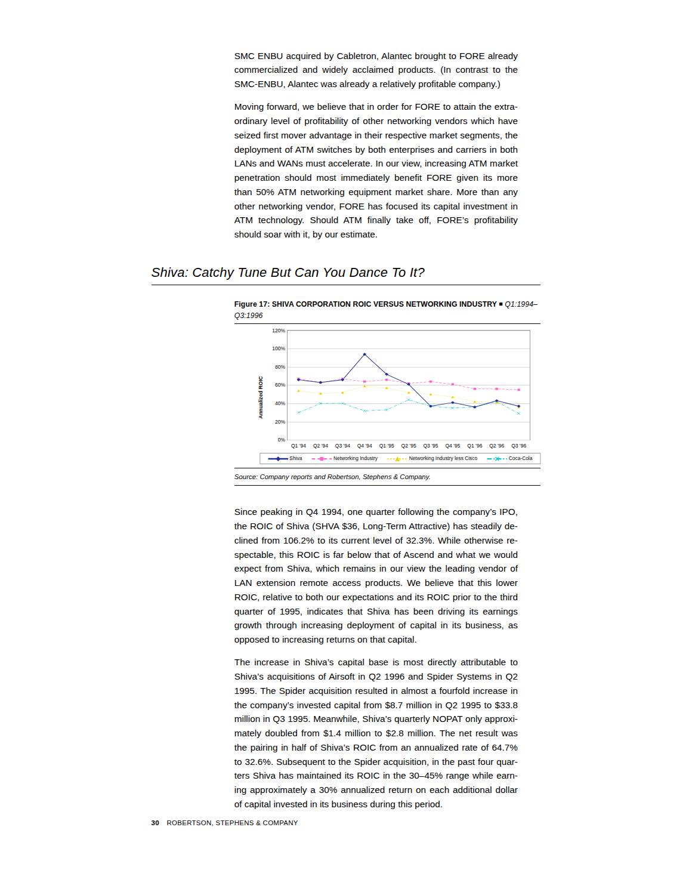SMC ENBU acquired by Cabletron, Alantec brought to FORE already commercialized and widely acclaimed products. (In contrast to the SMC-ENBU, Alantec was already a relatively profitable company.)
Moving forward, we believe that in order for FORE to attain the extraordinary level of profitability of other networking vendors which have seized first mover advantage in their respective market segments, the deployment of ATM switches by both enterprises and carriers in both LANs and WANs must accelerate. In our view, increasing ATM market penetration should most immediately benefit FORE given its more than 50% ATM networking equipment market share. More than any other networking vendor, FORE has focused its capital investment in ATM technology. Should ATM finally take off, FORE’s profitability should soar with it, by our estimate.
Shiva: Catchy Tune But Can You Dance To It?
Figure 17: SHIVA CORPORATION ROIC VERSUS NETWORKING INDUSTRY ■ Q1:1994–Q3:1996
Annualized ROIC
120%
100%
80%
60%
40%
20%
0%
Q1 ’94 Q2 ’94 Q3 ’94 Q4 ’94 Q1 ’95 Q2 ’95 Q3 ’95 Q4 ’95 Q1 ’96 Q2 ’96 Q3 ’96
Shiva Networking Industry Networking Industry less Cisco Coca-Cola
Source: Company reports and Robertson, Stephens & Company.
Since peaking in Q4 1994, one quarter following the company’s IPO, the ROIC of Shiva (SHVA $36, Long-Term Attractive) has steadily declined from 106.2% to its current level of 32.3%. While otherwise respectable, this ROIC is far below that of Ascend and what we would expect from Shiva, which remains in our view the leading vendor of LAN extension remote access products. We believe that this lower ROIC, relative to both our expectations and its ROIC prior to the third quarter of 1995, indicates that Shiva has been driving its earnings growth through increasing deployment of capital in its business, as opposed to increasing returns on that capital.
The increase in Shiva’s capital base is most directly attributable to Shiva’s acquisitions of Airsoft in Q2 1996 and Spider Systems in Q2 1995. The Spider acquisition resulted in almost a fourfold increase in the company’s invested capital from $8.7 million in Q2 1995 to $33.8 million in Q3 1995. Meanwhile, Shiva’s quarterly NOPAT only approximately doubled from $1.4 million to $2.8 million. The net result was the pairing in half of Shiva’s ROIC from an annualized rate of 64.7% to 32.6%. Subsequent to the Spider acquisition, in the past four quarters Shiva has maintained its ROIC in the 30–45% range while earning approximately a 30% annualized return on each additional dollar of capital invested in its business during this period.
30 ROBERTSON, STEPHENS & COMPANY